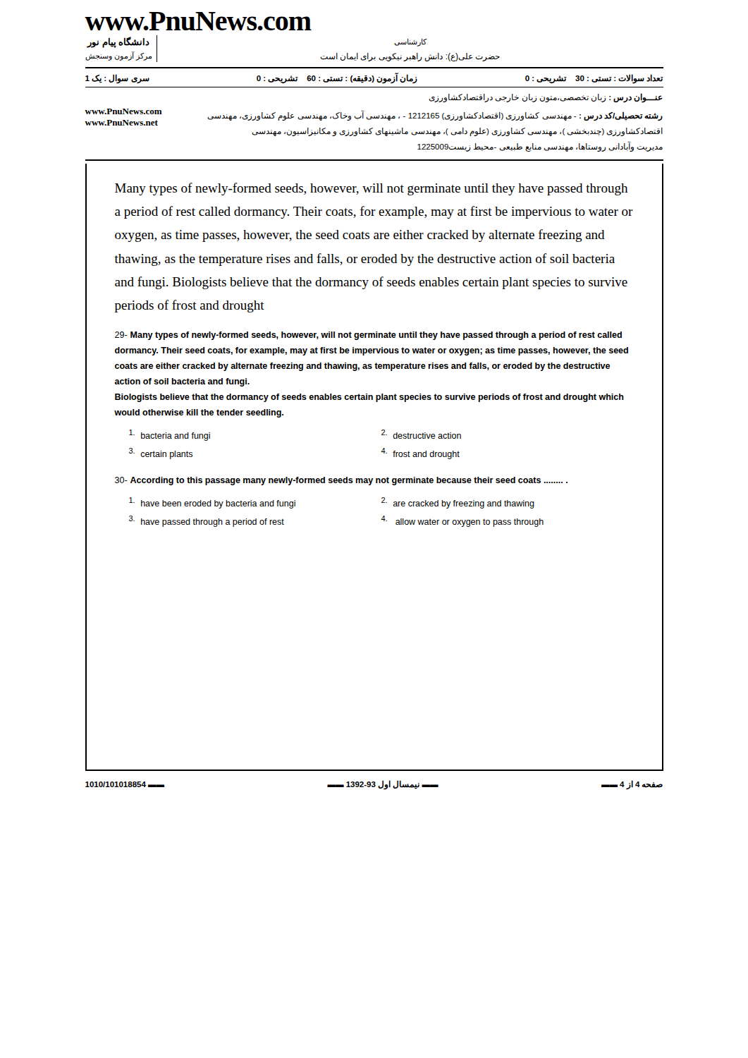www.PnuNews.com
کارشناسی
حضرت علی(ع): دانش راهبر نیکویی برای ایمان است
دانشگاه پیام نور
مرکز آزمون وسنجش
تعداد سوالات : تستی : 30 تشریحی : 0
زمان آزمون (دقیقه) : تستی : 60 تشریحی : 0
سری سوال : یک 1
عنـــوان درس : زبان تخصصی،متون زبان خارجی دراقتصادکشاورزی
www.PnuNews.com
www.PnuNews.net
رشته تحصیلی/کد درس : - مهندسی کشاورزی (اقتصادکشاورزی) 1212165 - ، مهندسی آب وخاک، مهندسی علوم کشاورزی، مهندسی
اقتصادکشاورزی (چندبخشی )، مهندسی کشاورزی (علوم دامی )، مهندسی ماشینهای کشاورزی و مکانیزاسیون، مهندسی
مدیریت وآبادانی روستاها، مهندسی منابع طبیعی -محیط زیست1225009
Many types of newly-formed seeds, however, will not germinate until they have passed through a period of rest called dormancy. Their coats, for example, may at first be impervious to water or oxygen, as time passes, however, the seed coats are either cracked by alternate freezing and thawing, as the temperature rises and falls, or eroded by the destructive action of soil bacteria and fungi. Biologists believe that the dormancy of seeds enables certain plant species to survive periods of frost and drought
29-Many types of newly-formed seeds, however, will not germinate until they have passed through a period of rest called dormancy. Their seed coats, for example, may at first be impervious to water or oxygen; as time passes, however, the seed coats are either cracked by alternate freezing and thawing, as temperature rises and falls, or eroded by the destructive action of soil bacteria and fungi.
Biologists believe that the dormancy of seeds enables certain plant species to survive periods of frost and drought which would otherwise kill the tender seedling.
| 1. bacteria and fungi | 2. destructive action |
| 3. certain plants | 4. frost and drought |
30-According to this passage many newly-formed seeds may not germinate because their seed coats ........ .
| 1. have been eroded by bacteria and fungi | 2. are cracked by freezing and thawing |
| 3. have passed through a period of rest | 4. allow water or oxygen to pass through |
صفحه 4 از 4 ▬▬
▬▬ نیمسال اول 93-1392 ▬▬
1010/101018854 ▬▬